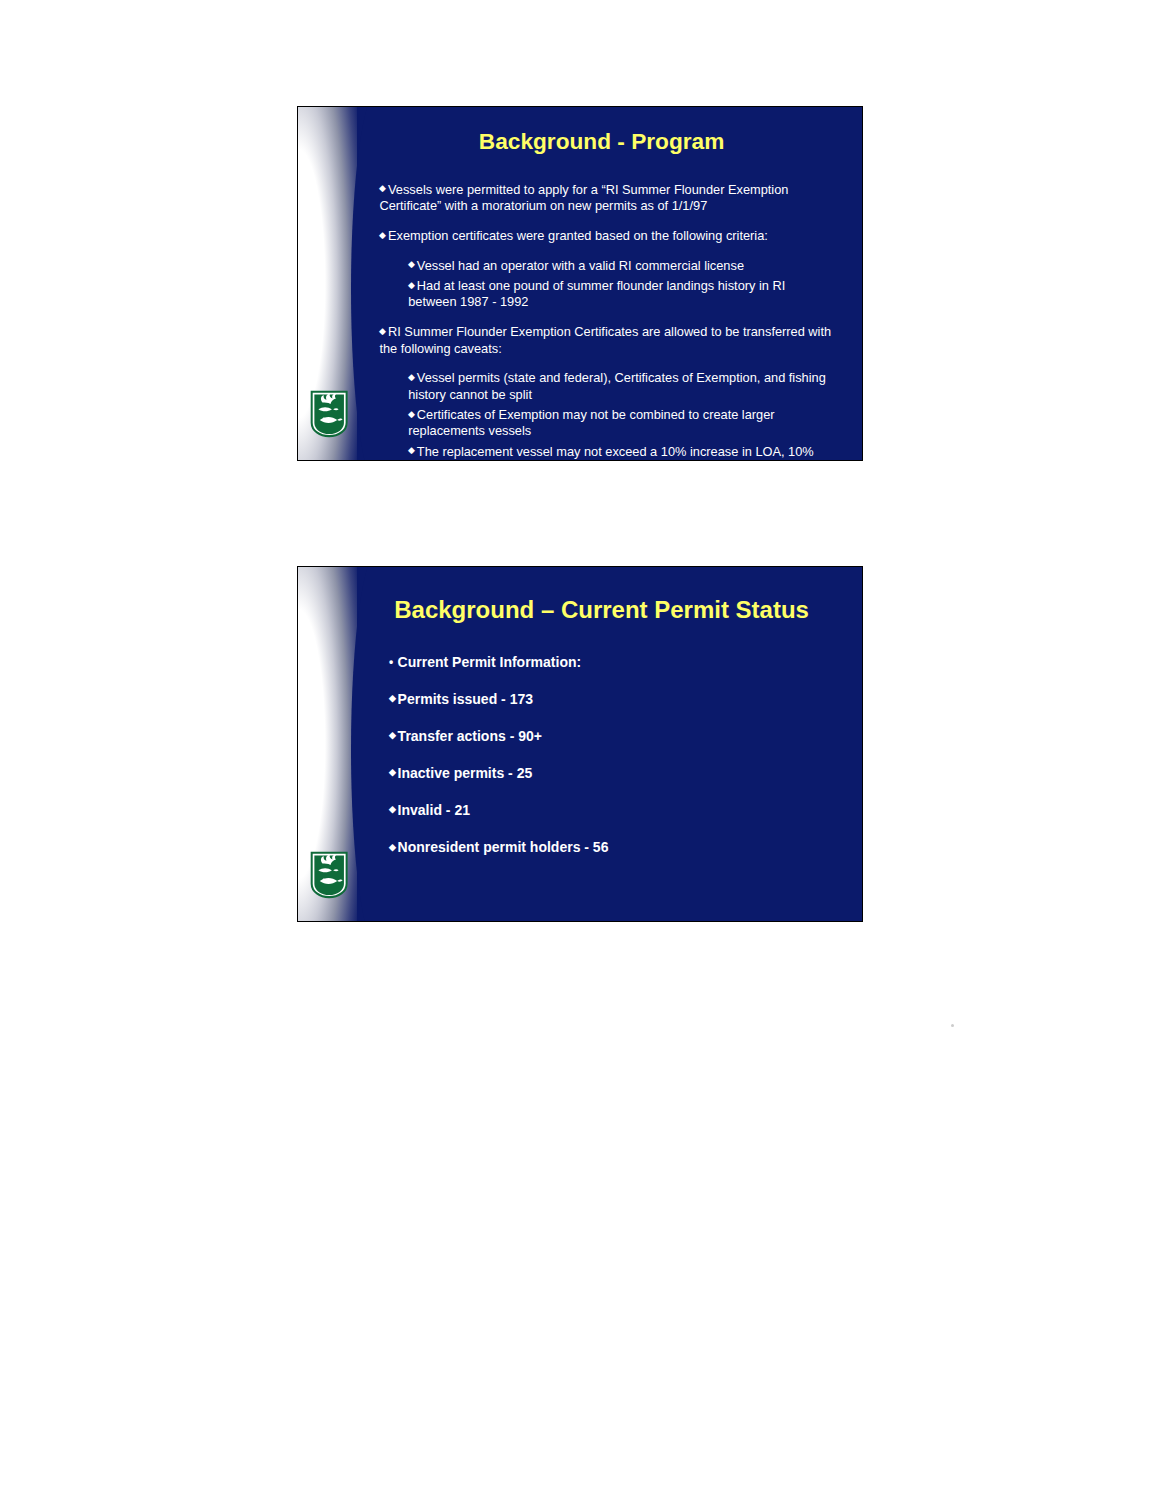Background - Program
◆Vessels were permitted to apply for a “RI Summer Flounder Exemption Certificate” with a moratorium on new permits as of 1/1/97
◆Exemption certificates were granted based on the following criteria:
◆Vessel had an operator with a valid RI commercial license
◆Had at least one pound of summer flounder landings history in RI between 1987 - 1992
◆RI Summer Flounder Exemption Certificates are allowed to be transferred with the following caveats:
◆Vessel permits (state and federal), Certificates of Exemption, and fishing history cannot be split
◆Certificates of Exemption may not be combined to create larger replacements vessels
◆The replacement vessel may not exceed a 10% increase in LOA, 10% increase in GRT or NT, or a 20% increase in horsepower
◆There are both resident and nonresident permit holders
Background – Current Permit Status
•Current Permit Information:
◆Permits issued - 173
◆Transfer actions - 90+
◆Inactive permits - 25
◆Invalid - 21
◆Nonresident permit holders - 56